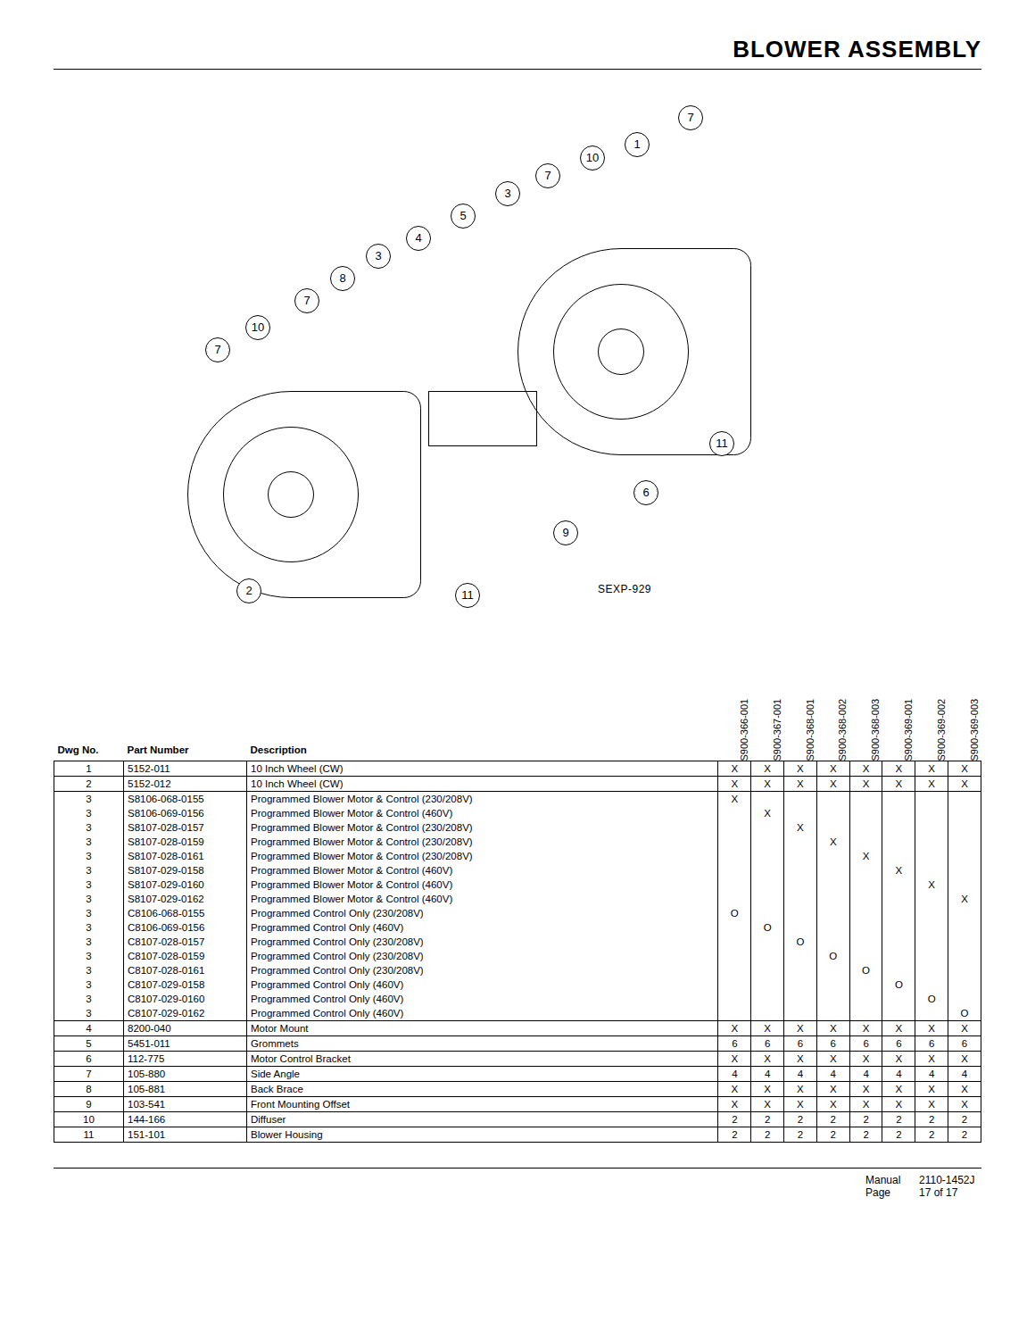BLOWER ASSEMBLY
7
1
10
7
3
5
4
3
8
7
10
7
11
6
9
2
11
SEXP-929
| Dwg No. | Part Number | Description | S900-366-001 | S900-367-001 | S900-368-001 | S900-368-002 | S900-368-003 | S900-369-001 | S900-369-002 | S900-369-003 |
| --- | --- | --- | --- | --- | --- | --- | --- | --- | --- | --- |
| 1 | 5152-011 | 10 Inch Wheel (CW) | X | X | X | X | X | X | X | X |
| 2 | 5152-012 | 10 Inch Wheel (CW) | X | X | X | X | X | X | X | X |
| 3 | S8106-068-0155 | Programmed Blower Motor & Control (230/208V) | X | | | | | | | |
| 3 | S8106-069-0156 | Programmed Blower Motor & Control (460V) | | X | | | | | | |
| 3 | S8107-028-0157 | Programmed Blower Motor & Control (230/208V) | | | X | | | | | |
| 3 | S8107-028-0159 | Programmed Blower Motor & Control (230/208V) | | | | X | | | | |
| 3 | S8107-028-0161 | Programmed Blower Motor & Control (230/208V) | | | | | X | | | |
| 3 | S8107-029-0158 | Programmed Blower Motor & Control (460V) | | | | | | X | | |
| 3 | S8107-029-0160 | Programmed Blower Motor & Control (460V) | | | | | | | X | |
| 3 | S8107-029-0162 | Programmed Blower Motor & Control (460V) | | | | | | | | X |
| 3 | C8106-068-0155 | Programmed Control Only (230/208V) | O | | | | | | | |
| 3 | C8106-069-0156 | Programmed Control Only (460V) | | O | | | | | | |
| 3 | C8107-028-0157 | Programmed Control Only (230/208V) | | | O | | | | | |
| 3 | C8107-028-0159 | Programmed Control Only (230/208V) | | | | O | | | | |
| 3 | C8107-028-0161 | Programmed Control Only (230/208V) | | | | | O | | | |
| 3 | C8107-029-0158 | Programmed Control Only (460V) | | | | | | O | | |
| 3 | C8107-029-0160 | Programmed Control Only (460V) | | | | | | | O | |
| 3 | C8107-029-0162 | Programmed Control Only (460V) | | | | | | | | O |
| 4 | 8200-040 | Motor Mount | X | X | X | X | X | X | X | X |
| 5 | 5451-011 | Grommets | 6 | 6 | 6 | 6 | 6 | 6 | 6 | 6 |
| 6 | 112-775 | Motor Control Bracket | X | X | X | X | X | X | X | X |
| 7 | 105-880 | Side Angle | 4 | 4 | 4 | 4 | 4 | 4 | 4 | 4 |
| 8 | 105-881 | Back Brace | X | X | X | X | X | X | X | X |
| 9 | 103-541 | Front Mounting Offset | X | X | X | X | X | X | X | X |
| 10 | 144-166 | Diffuser | 2 | 2 | 2 | 2 | 2 | 2 | 2 | 2 |
| 11 | 151-101 | Blower Housing | 2 | 2 | 2 | 2 | 2 | 2 | 2 | 2 |
Manual 2110-1452J
Page 17 of 17